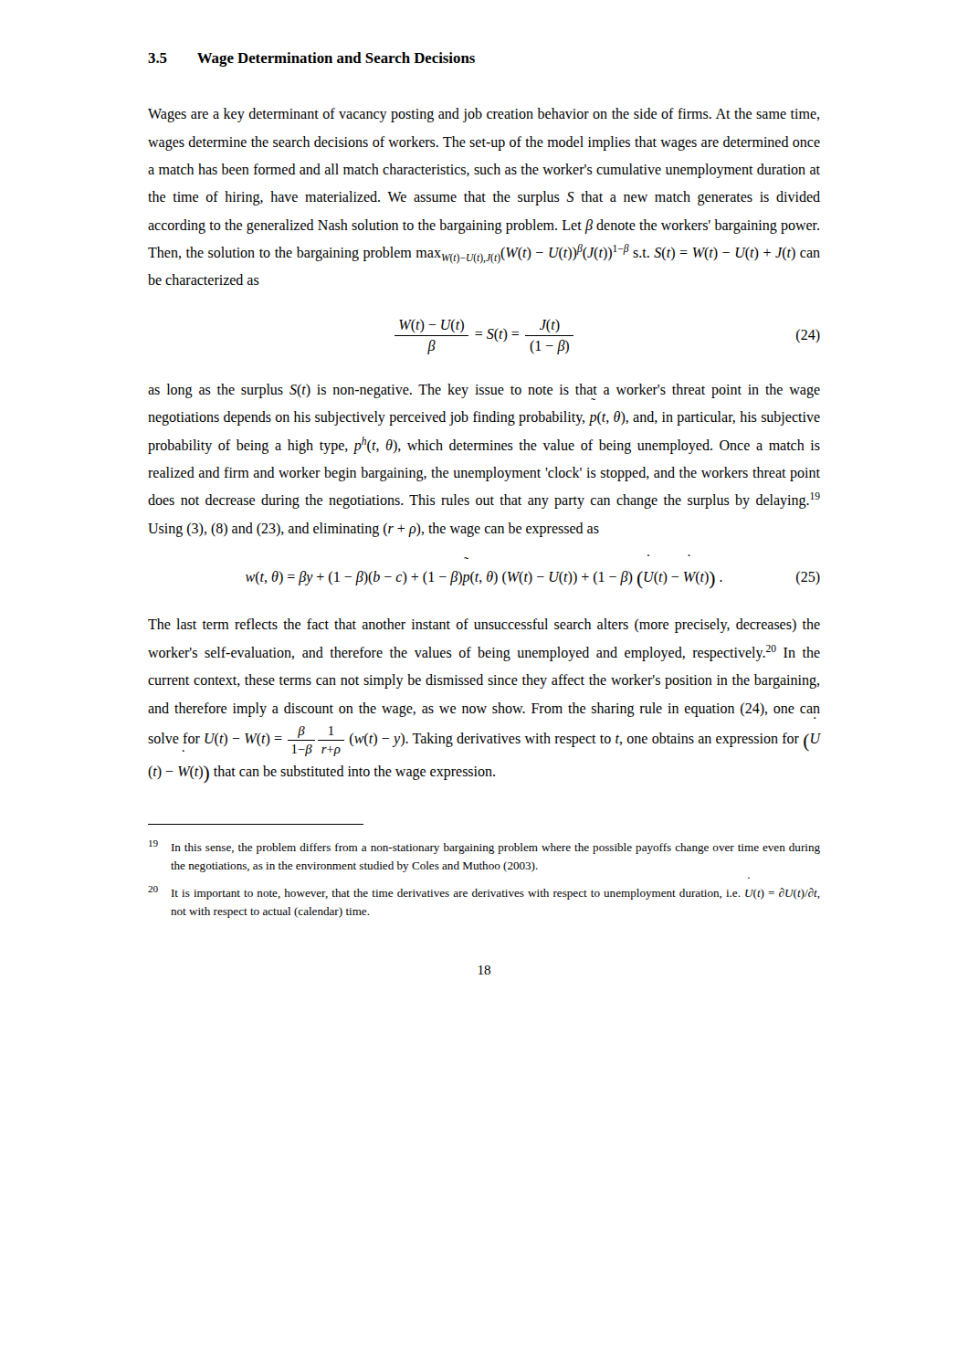3.5 Wage Determination and Search Decisions
Wages are a key determinant of vacancy posting and job creation behavior on the side of firms. At the same time, wages determine the search decisions of workers. The set-up of the model implies that wages are determined once a match has been formed and all match characteristics, such as the worker's cumulative unemployment duration at the time of hiring, have materialized. We assume that the surplus S that a new match generates is divided according to the generalized Nash solution to the bargaining problem. Let β denote the workers' bargaining power. Then, the solution to the bargaining problem maxW(t)−U(t),J(t)(W(t) − U(t))β(J(t))1−β s.t. S(t) = W(t) − U(t) + J(t) can be characterized as
W(t) − U(t) β = S(t) = J(t)(1 − β) (24)
as long as the surplus S(t) is non-negative. The key issue to note is that a worker's threat point in the wage negotiations depends on his subjectively perceived job finding probability, p(t, θ), and, in particular, his subjective probability of being a high type, ph(t, θ), which determines the value of being unemployed. Once a match is realized and firm and worker begin bargaining, the unemployment 'clock' is stopped, and the workers threat point does not decrease during the negotiations. This rules out that any party can change the surplus by delaying.19 Using (3), (8) and (23), and eliminating (r + ρ), the wage can be expressed as
w(t, θ) = βy + (1 − β)(b − c) + (1 − β)p(t, θ) (W(t) − U(t)) + (1 − β) (U(t) − W(t)) . (25)
The last term reflects the fact that another instant of unsuccessful search alters (more precisely, decreases) the worker's self-evaluation, and therefore the values of being unemployed and employed, respectively.20 In the current context, these terms can not simply be dismissed since they affect the worker's position in the bargaining, and therefore imply a discount on the wage, as we now show. From the sharing rule in equation (24), one can solve for U(t) − W(t) = β 1−β 1 r+ρ (w(t) − y). Taking derivatives with respect to t, one obtains an expression for (U(t) − W(t)) that can be substituted into the wage expression.
19 In this sense, the problem differs from a non-stationary bargaining problem where the possible payoffs change over time even during the negotiations, as in the environment studied by Coles and Muthoo (2003).
20 It is important to note, however, that the time derivatives are derivatives with respect to unemployment duration, i.e. U(t) = ∂U(t)/∂t, not with respect to actual (calendar) time.
18